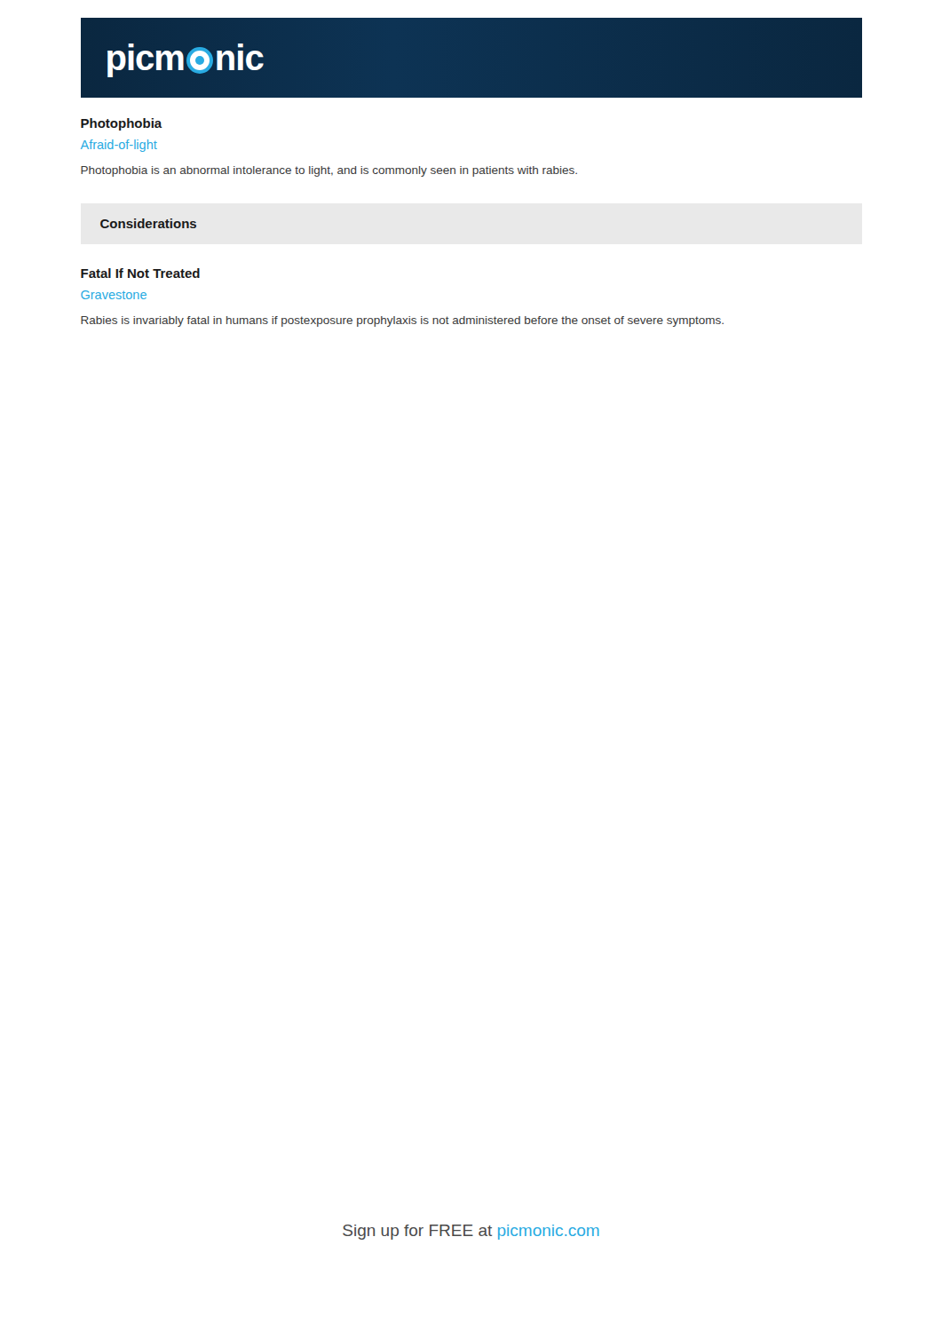picm nic
Photophobia
Afraid-of-light
Photophobia is an abnormal intolerance to light, and is commonly seen in patients with rabies.
Considerations
Fatal If Not Treated
Gravestone
Rabies is invariably fatal in humans if postexposure prophylaxis is not administered before the onset of severe symptoms.
Sign up for FREE at picmonic.com